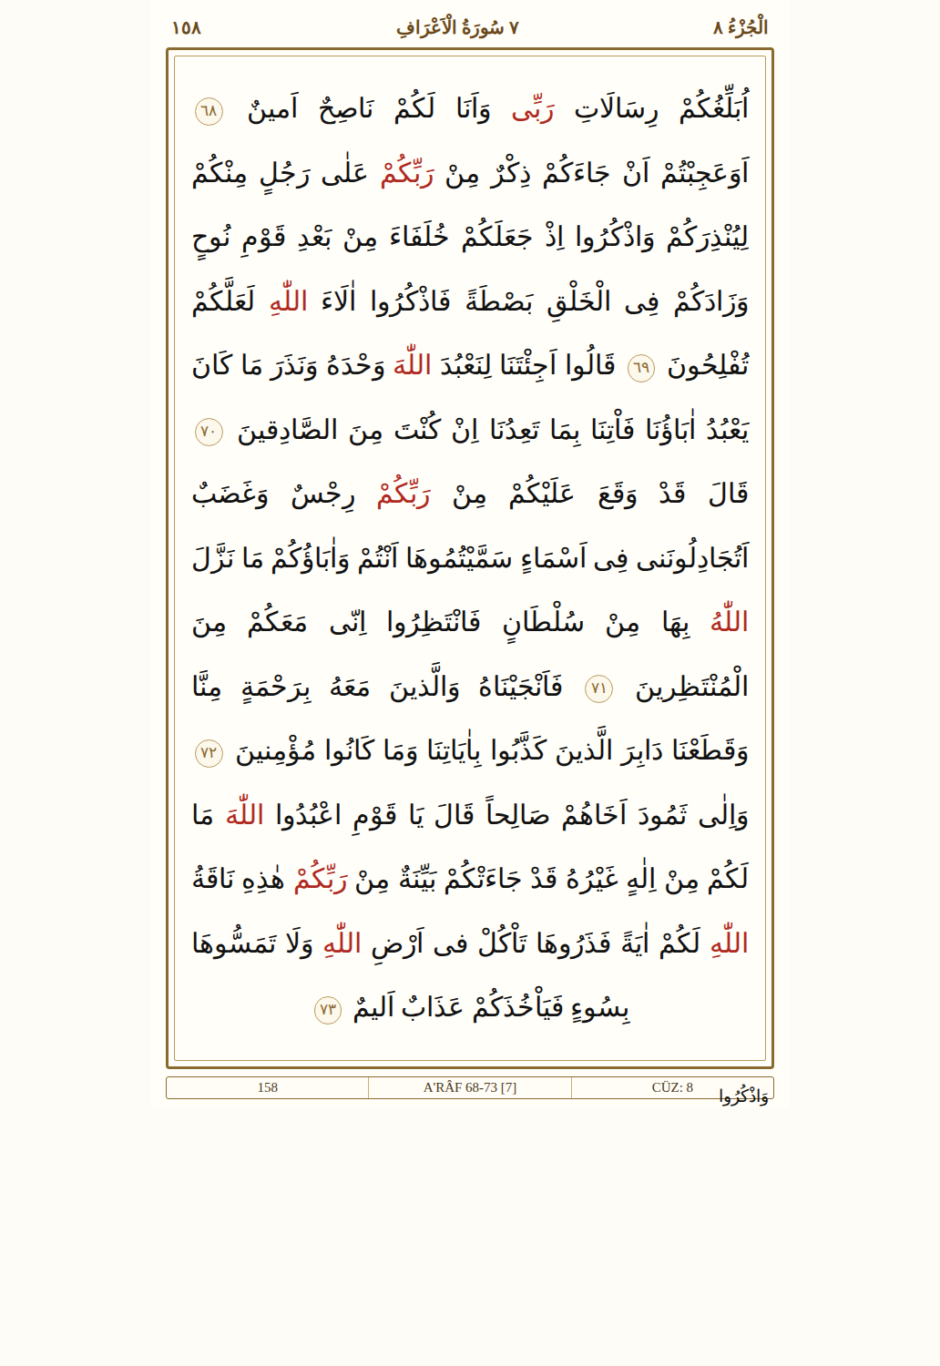الْجُزْءُ ٨ ٧ سُورَةُ الْاَعْرَافِ ١٥٨
اُبَلِّغُكُمْ رِسَالَاتِ رَبِّى وَاَنَا لَكُمْ نَاصِحٌ اَمينٌ ٦٨ اَوَعَجِبْتُمْ اَنْ جَاءَكُمْ ذِكْرٌ مِنْ رَبِّكُمْ عَلٰى رَجُلٍ مِنْكُمْ لِيُنْذِرَكُمْ وَاذْكُرُوا اِذْ جَعَلَكُمْ خُلَفَاءَ مِنْ بَعْدِ قَوْمِ نُوحٍ وَزَادَكُمْ فِى الْخَلْقِ بَصْطَةً فَاذْكُرُوا اٰلَاءَ اللّٰهِ لَعَلَّكُمْ تُفْلِحُونَ ٦٩ قَالُوا اَجِئْتَنَا لِنَعْبُدَ اللّٰهَ وَحْدَهُ وَنَذَرَ مَا كَانَ يَعْبُدُ اٰبَاؤُنَا فَاْتِنَا بِمَا تَعِدُنَا اِنْ كُنْتَ مِنَ الصَّادِقينَ ٧٠ قَالَ قَدْ وَقَعَ عَلَيْكُمْ مِنْ رَبِّكُمْ رِجْسٌ وَغَضَبٌ اَتُجَادِلُونَنى فِى اَسْمَاءٍ سَمَّيْتُمُوهَا اَنْتُمْ وَاٰبَاؤُكُمْ مَا نَزَّلَ اللّٰهُ بِهَا مِنْ سُلْطَانٍ فَانْتَظِرُوا اِنّى مَعَكُمْ مِنَ الْمُنْتَظِرينَ ٧١ فَاَنْجَيْنَاهُ وَالَّذينَ مَعَهُ بِرَحْمَةٍ مِنَّا وَقَطَعْنَا دَابِرَ الَّذينَ كَذَّبُوا بِاٰيَاتِنَا وَمَا كَانُوا مُؤْمِنينَ ٧٢ وَاِلٰى ثَمُودَ اَخَاهُمْ صَالِحاً قَالَ يَا قَوْمِ اعْبُدُوا اللّٰهَ مَا لَكُمْ مِنْ اِلٰهٍ غَيْرُهُ قَدْ جَاءَتْكُمْ بَيِّنَةٌ مِنْ رَبِّكُمْ هٰذِهِ نَاقَةُ اللّٰهِ لَكُمْ اٰيَةً فَذَرُوهَا تَاْكُلْ فى اَرْضِ اللّٰهِ وَلَا تَمَسُّوهَا بِسُوءٍ فَيَاْخُذَكُمْ عَذَابٌ اَليمٌ ٧٣
CÜZ: 8
[7] A'RÂF 68-73
158
وَاذْكُرُوا